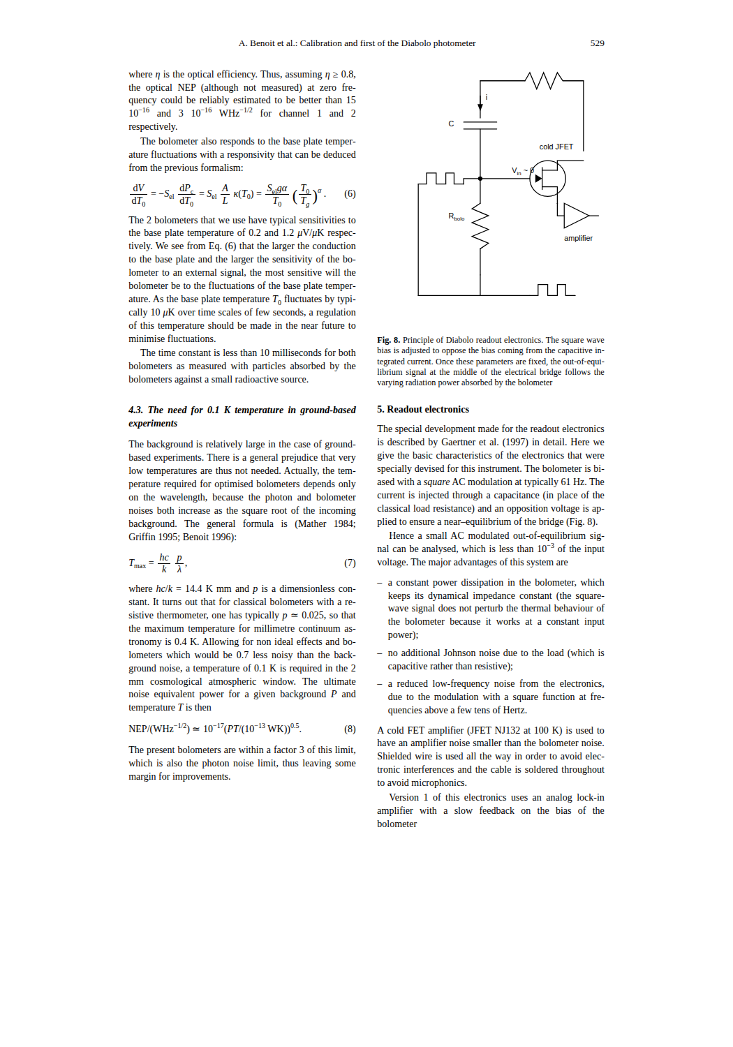A. Benoit et al.: Calibration and first of the Diabolo photometer
529
where η is the optical efficiency. Thus, assuming η ≥ 0.8, the optical NEP (although not measured) at zero frequency could be reliably estimated to be better than 15 10−16 and 3 10−16 WHz−1/2 for channel 1 and 2 respectively.
The bolometer also responds to the base plate temperature fluctuations with a responsivity that can be deduced from the previous formalism:
dV dT0 = −Sel dPc dT0 = Sel AL κ(T0) = Selgα T0 (T0 Tg)α .
(6)
The 2 bolometers that we use have typical sensitivities to the base plate temperature of 0.2 and 1.2 μ V/μ K respectively. We see from Eq. (6) that the larger the conduction to the base plate and the larger the sensitivity of the bolometer to an external signal, the most sensitive will the bolometer be to the fluctuations of the base plate temperature. As the base plate temperature T0 fluctuates by typically 10 μ K over time scales of few seconds, a regulation of this temperature should be made in the near future to minimise fluctuations.
The time constant is less than 10 milliseconds for both bolometers as measured with particles absorbed by the bolometers against a small radioactive source.
4.3. The need for 0.1 K temperature in ground-based experiments
The background is relatively large in the case of ground-based experiments. There is a general prejudice that very low temperatures are thus not needed. Actually, the temperature required for optimised bolometers depends only on the wavelength, because the photon and bolometer noises both increase as the square root of the incoming background. The general formula is (Mather 1984; Griffin 1995; Benoit 1996):
Tmax = hc k pλ,
(7)
where hc/k = 14.4 K mm and p is a dimensionless constant. It turns out that for classical bolometers with a resistive thermometer, one has typically p ≃ 0.025, so that the maximum temperature for millimetre continuum astronomy is 0.4 K. Allowing for non ideal effects and bolometers which would be 0.7 less noisy than the background noise, a temperature of 0.1 K is required in the 2 mm cosmological atmospheric window. The ultimate noise equivalent power for a given background P and temperature T is then
NEP/(WHz−1/2) ≃ 10−17(PT/(10−13 WK))0.5.
(8)
The present bolometers are within a factor 3 of this limit, which is also the photon noise limit, thus leaving some margin for improvements.
i C Vin ~ 0 cold JFET Rbolo amplifier
Fig. 8. Principle of Diabolo readout electronics. The square wave bias is adjusted to oppose the bias coming from the capacitive integrated current. Once these parameters are fixed, the out-of-equilibrium signal at the middle of the electrical bridge follows the varying radiation power absorbed by the bolometer
5. Readout electronics
The special development made for the readout electronics is described by Gaertner et al. (1997) in detail. Here we give the basic characteristics of the electronics that were specially devised for this instrument. The bolometer is biased with a square AC modulation at typically 61 Hz. The current is injected through a capacitance (in place of the classical load resistance) and an opposition voltage is applied to ensure a near–equilibrium of the bridge (Fig. 8).
Hence a small AC modulated out-of-equilibrium signal can be analysed, which is less than 10−3 of the input voltage. The major advantages of this system are
a constant power dissipation in the bolometer, which keeps its dynamical impedance constant (the square-wave signal does not perturb the thermal behaviour of the bolometer because it works at a constant input power);
no additional Johnson noise due to the load (which is capacitive rather than resistive);
a reduced low-frequency noise from the electronics, due to the modulation with a square function at frequencies above a few tens of Hertz.
A cold FET amplifier (JFET NJ132 at 100 K) is used to have an amplifier noise smaller than the bolometer noise. Shielded wire is used all the way in order to avoid electronic interferences and the cable is soldered throughout to avoid microphonics.
Version 1 of this electronics uses an analog lock-in amplifier with a slow feedback on the bias of the bolometer